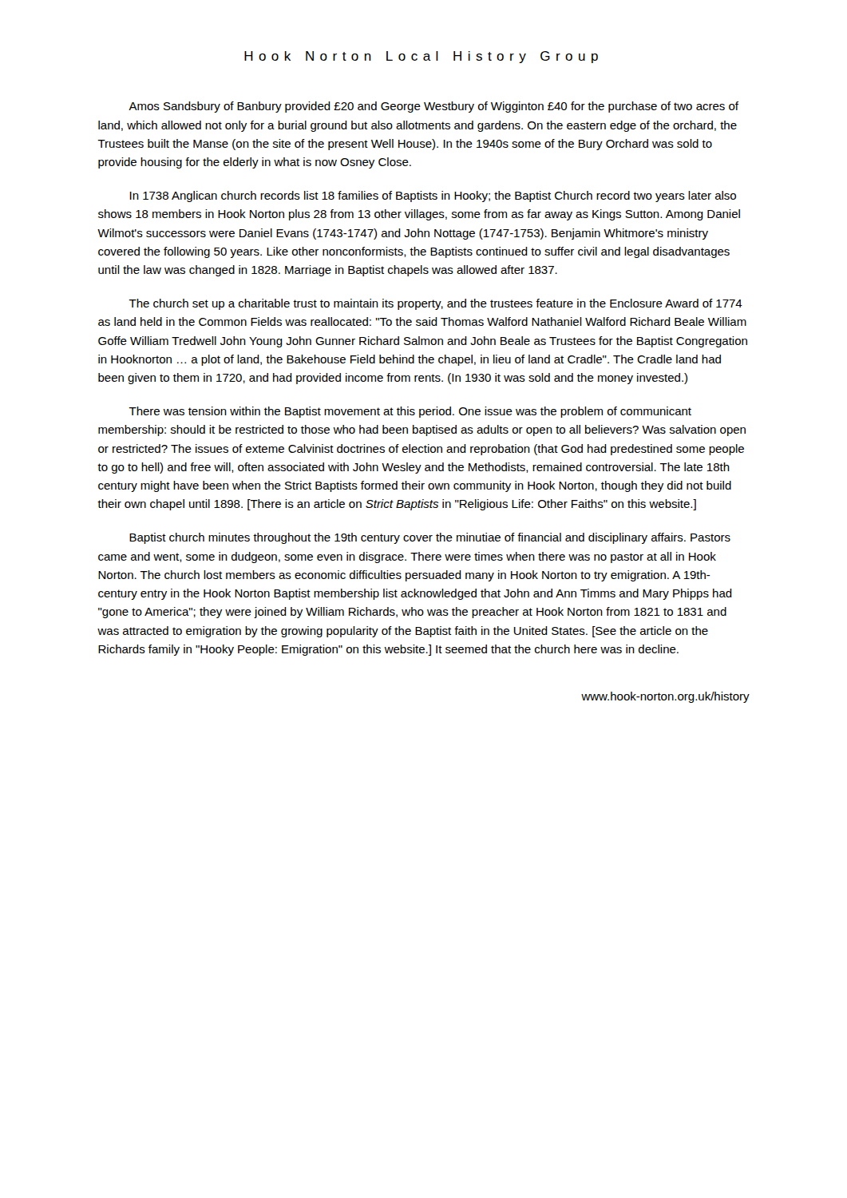Hook Norton Local History Group
Amos Sandsbury of Banbury provided £20 and George Westbury of Wigginton £40 for the purchase of two acres of land, which allowed not only for a burial ground but also allotments and gardens. On the eastern edge of the orchard, the Trustees built the Manse (on the site of the present Well House). In the 1940s some of the Bury Orchard was sold to provide housing for the elderly in what is now Osney Close.
In 1738 Anglican church records list 18 families of Baptists in Hooky; the Baptist Church record two years later also shows 18 members in Hook Norton plus 28 from 13 other villages, some from as far away as Kings Sutton. Among Daniel Wilmot's successors were Daniel Evans (1743-1747) and John Nottage (1747-1753). Benjamin Whitmore's ministry covered the following 50 years. Like other nonconformists, the Baptists continued to suffer civil and legal disadvantages until the law was changed in 1828. Marriage in Baptist chapels was allowed after 1837.
The church set up a charitable trust to maintain its property, and the trustees feature in the Enclosure Award of 1774 as land held in the Common Fields was reallocated: "To the said Thomas Walford Nathaniel Walford Richard Beale William Goffe William Tredwell John Young John Gunner Richard Salmon and John Beale as Trustees for the Baptist Congregation in Hooknorton … a plot of land, the Bakehouse Field behind the chapel, in lieu of land at Cradle". The Cradle land had been given to them in 1720, and had provided income from rents. (In 1930 it was sold and the money invested.)
There was tension within the Baptist movement at this period. One issue was the problem of communicant membership: should it be restricted to those who had been baptised as adults or open to all believers? Was salvation open or restricted? The issues of exteme Calvinist doctrines of election and reprobation (that God had predestined some people to go to hell) and free will, often associated with John Wesley and the Methodists, remained controversial. The late 18th century might have been when the Strict Baptists formed their own community in Hook Norton, though they did not build their own chapel until 1898. [There is an article on Strict Baptists in "Religious Life: Other Faiths" on this website.]
Baptist church minutes throughout the 19th century cover the minutiae of financial and disciplinary affairs. Pastors came and went, some in dudgeon, some even in disgrace. There were times when there was no pastor at all in Hook Norton. The church lost members as economic difficulties persuaded many in Hook Norton to try emigration. A 19th-century entry in the Hook Norton Baptist membership list acknowledged that John and Ann Timms and Mary Phipps had "gone to America"; they were joined by William Richards, who was the preacher at Hook Norton from 1821 to 1831 and was attracted to emigration by the growing popularity of the Baptist faith in the United States. [See the article on the Richards family in "Hooky People: Emigration" on this website.] It seemed that the church here was in decline.
www.hook-norton.org.uk/history